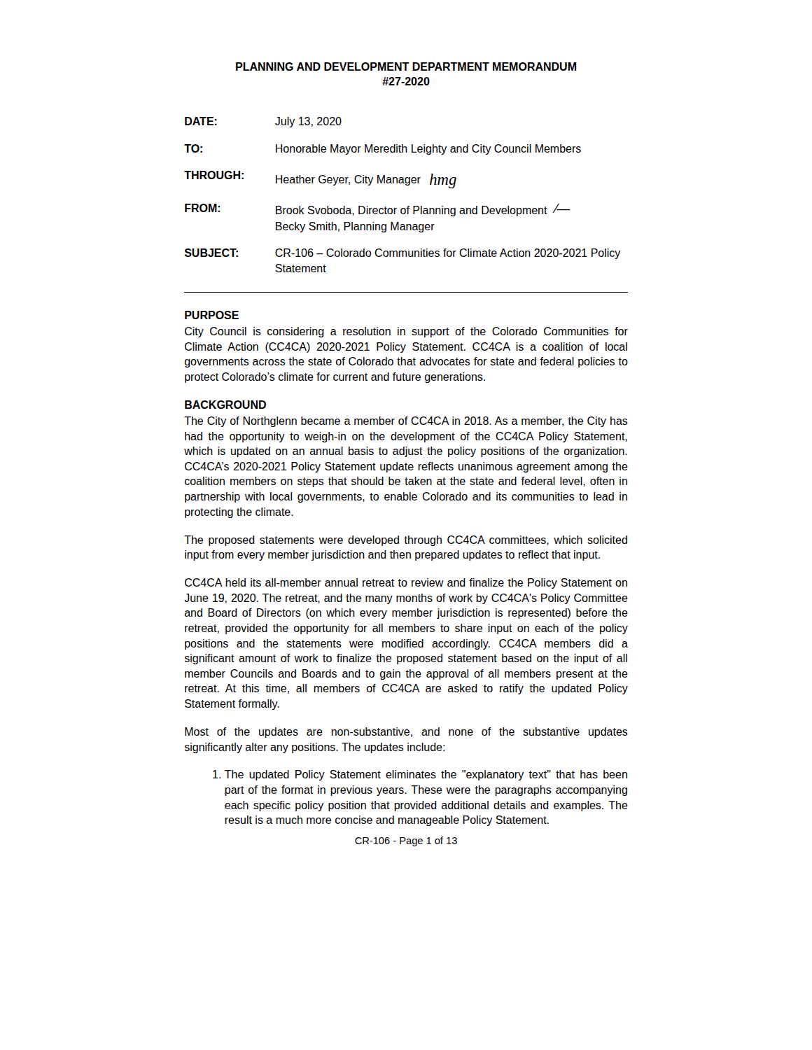PLANNING AND DEVELOPMENT DEPARTMENT MEMORANDUM
#27-2020
| DATE: | July 13, 2020 |
| TO: | Honorable Mayor Meredith Leighty and City Council Members |
| THROUGH: | Heather Geyer, City Manager hmg |
| FROM: | Brook Svoboda, Director of Planning and Development ⁄— Becky Smith, Planning Manager |
| SUBJECT: | CR-106 – Colorado Communities for Climate Action 2020-2021 Policy Statement |
Purpose
City Council is considering a resolution in support of the Colorado Communities for Climate Action (CC4CA) 2020-2021 Policy Statement. CC4CA is a coalition of local governments across the state of Colorado that advocates for state and federal policies to protect Colorado’s climate for current and future generations.
Background
The City of Northglenn became a member of CC4CA in 2018. As a member, the City has had the opportunity to weigh-in on the development of the CC4CA Policy Statement, which is updated on an annual basis to adjust the policy positions of the organization. CC4CA’s 2020-2021 Policy Statement update reflects unanimous agreement among the coalition members on steps that should be taken at the state and federal level, often in partnership with local governments, to enable Colorado and its communities to lead in protecting the climate.
The proposed statements were developed through CC4CA committees, which solicited input from every member jurisdiction and then prepared updates to reflect that input.
CC4CA held its all-member annual retreat to review and finalize the Policy Statement on June 19, 2020. The retreat, and the many months of work by CC4CA's Policy Committee and Board of Directors (on which every member jurisdiction is represented) before the retreat, provided the opportunity for all members to share input on each of the policy positions and the statements were modified accordingly. CC4CA members did a significant amount of work to finalize the proposed statement based on the input of all member Councils and Boards and to gain the approval of all members present at the retreat. At this time, all members of CC4CA are asked to ratify the updated Policy Statement formally.
Most of the updates are non-substantive, and none of the substantive updates significantly alter any positions. The updates include:
The updated Policy Statement eliminates the "explanatory text" that has been part of the format in previous years. These were the paragraphs accompanying each specific policy position that provided additional details and examples. The result is a much more concise and manageable Policy Statement.
CR-106 - Page 1 of 13